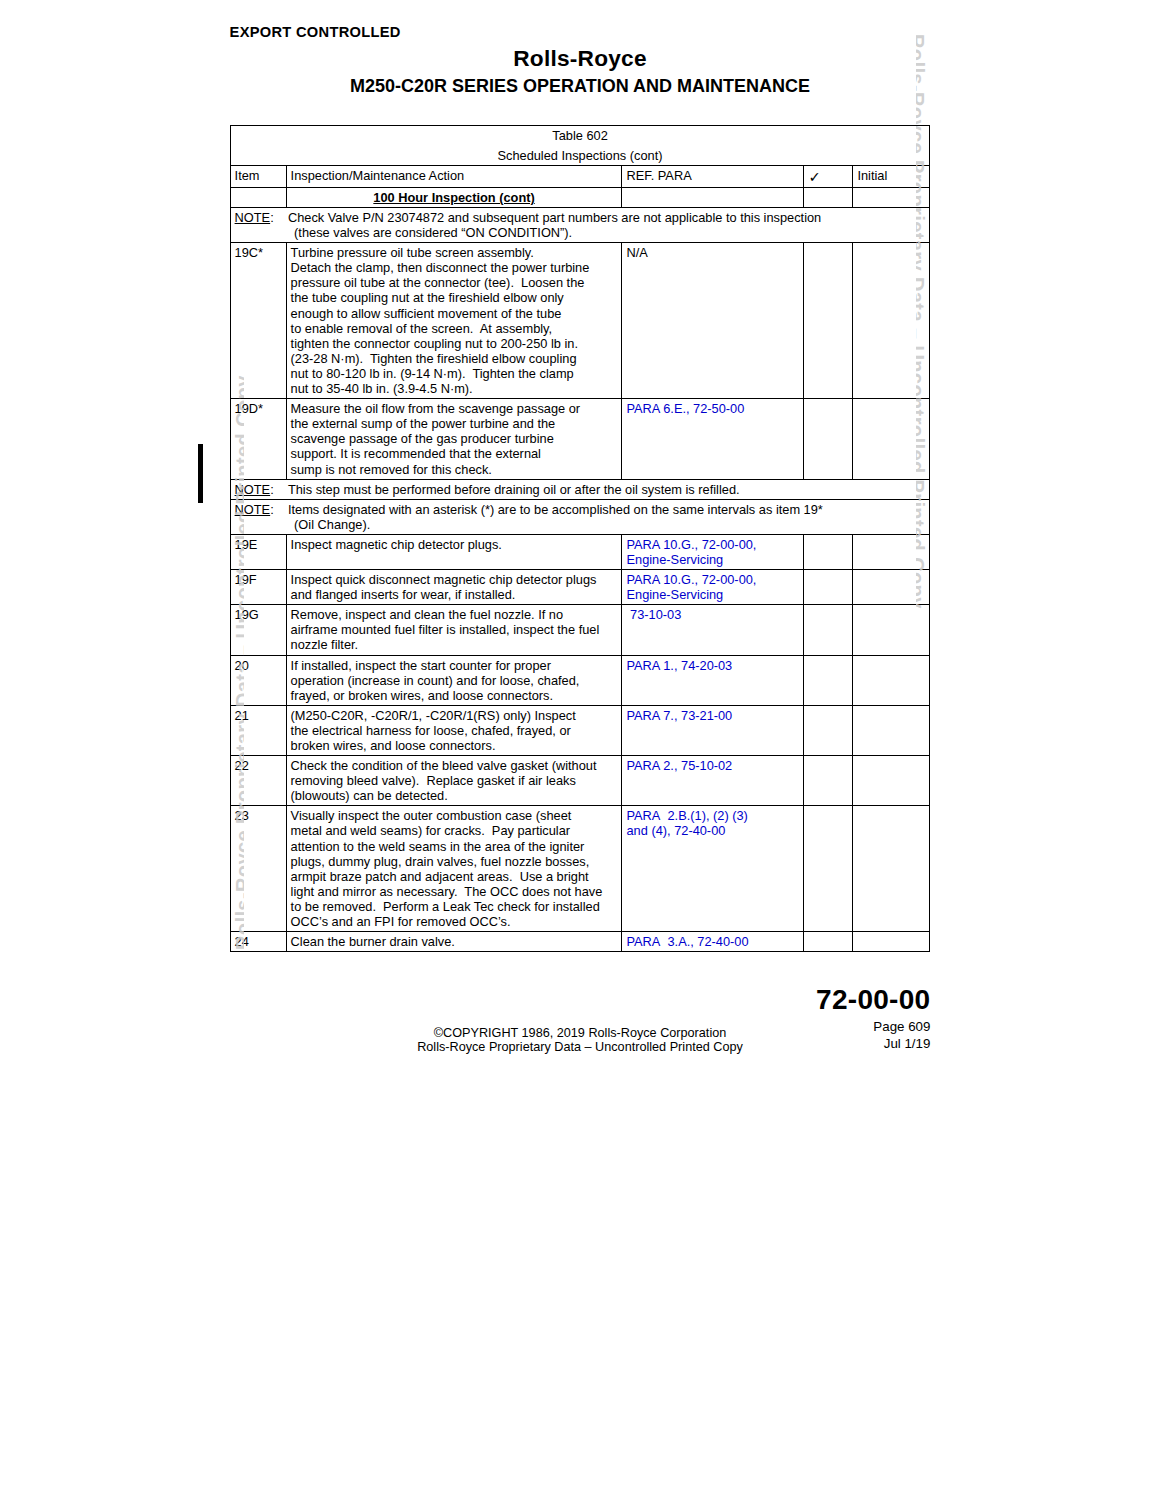Rolls-Royce Proprietary Data – Uncontrolled Printed Copy
Rolls-Royce Proprietary Data – Uncontrolled Printed Copy
EXPORT CONTROLLED
Rolls‑Royce
M250‑C20R SERIES OPERATION AND MAINTENANCE
| Table 602 |
| Scheduled Inspections (cont) |
| Item | Inspection/Maintenance Action | REF. PARA | ✓ | Initial |
| | 100 Hour Inspection (cont) | | | |
| NOTE : Check Valve P/N 23074872 and subsequent part numbers are not applicable to this inspection (these valves are considered “ON CONDITION”). |
| 19C* | Turbine pressure oil tube screen assembly. Detach the clamp, then disconnect the power turbine pressure oil tube at the connector (tee). Loosen the the tube coupling nut at the fireshield elbow only enough to allow sufficient movement of the tube to enable removal of the screen. At assembly, tighten the connector coupling nut to 200‑250 lb in. (23‑28 N·m). Tighten the fireshield elbow coupling nut to 80‑120 lb in. (9‑14 N·m). Tighten the clamp nut to 35‑40 lb in. (3.9‑4.5 N·m). | N/A | | |
| 19D* | Measure the oil flow from the scavenge passage or the external sump of the power turbine and the scavenge passage of the gas producer turbine support. It is recommended that the external sump is not removed for this check. | PARA 6.E., 72‑50‑00 | | |
| NOTE : This step must be performed before draining oil or after the oil system is refilled. |
| NOTE : Items designated with an asterisk (*) are to be accomplished on the same intervals as item 19* (Oil Change). |
| 19E | Inspect magnetic chip detector plugs. | PARA 10.G., 72‑00‑00, Engine‑Servicing | | |
| 19F | Inspect quick disconnect magnetic chip detector plugs and flanged inserts for wear, if installed. | PARA 10.G., 72‑00‑00, Engine‑Servicing | | |
| 19G | Remove, inspect and clean the fuel nozzle. If no airframe mounted fuel filter is installed, inspect the fuel nozzle filter. | 73‑10‑03 | | |
| 20 | If installed, inspect the start counter for proper operation (increase in count) and for loose, chafed, frayed, or broken wires, and loose connectors. | PARA 1., 74‑20‑03 | | |
| 21 | (M250‑C20R, ‑C20R/1, ‑C20R/1(RS) only) Inspect the electrical harness for loose, chafed, frayed, or broken wires, and loose connectors. | PARA 7., 73‑21‑00 | | |
| 22 | Check the condition of the bleed valve gasket (without removing bleed valve). Replace gasket if air leaks (blowouts) can be detected. | PARA 2., 75‑10‑02 | | |
| 23 | Visually inspect the outer combustion case (sheet metal and weld seams) for cracks. Pay particular attention to the weld seams in the area of the igniter plugs, dummy plug, drain valves, fuel nozzle bosses, armpit braze patch and adjacent areas. Use a bright light and mirror as necessary. The OCC does not have to be removed. Perform a Leak Tec check for installed OCC’s and an FPI for removed OCC’s. | PARA 2.B.(1), (2) (3) and (4), 72‑40‑00 | | |
| 24 | Clean the burner drain valve. | PARA 3.A., 72‑40‑00 | | |
72‑00‑00
Page 609
Jul 1/19
©COPYRIGHT 1986, 2019 Rolls‑Royce Corporation
Rolls-Royce Proprietary Data – Uncontrolled Printed Copy